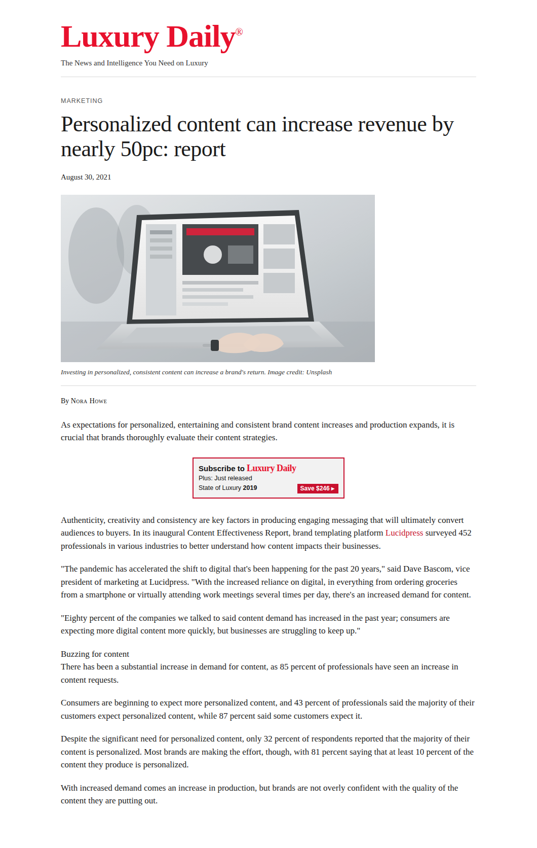Luxury Daily®
The News and Intelligence You Need on Luxury
Marketing
Personalized content can increase revenue by nearly 50pc: report
August 30, 2021
Investing in personalized, consistent content can increase a brand's return. Image credit: Unsplash
By Nora Howe
As expectations for personalized, entertaining and consistent brand content increases and production expands, it is crucial that brands thoroughly evaluate their content strategies.
Subscribe to Luxury Daily
Plus: Just released
State of Luxury 2019 Save $246 ▸
Authenticity, creativity and consistency are key factors in producing engaging messaging that will ultimately convert audiences to buyers. In its inaugural Content Effectiveness Report, brand templating platform Lucidpress surveyed 452 professionals in various industries to better understand how content impacts their businesses.
"The pandemic has accelerated the shift to digital that's been happening for the past 20 years," said Dave Bascom, vice president of marketing at Lucidpress. "With the increased reliance on digital, in everything from ordering groceries from a smartphone or virtually attending work meetings several times per day, there's an increased demand for content.
"Eighty percent of the companies we talked to said content demand has increased in the past year; consumers are expecting more digital content more quickly, but businesses are struggling to keep up."
Buzzing for content
There has been a substantial increase in demand for content, as 85 percent of professionals have seen an increase in content requests.
Consumers are beginning to expect more personalized content, and 43 percent of professionals said the majority of their customers expect personalized content, while 87 percent said some customers expect it.
Despite the significant need for personalized content, only 32 percent of respondents reported that the majority of their content is personalized. Most brands are making the effort, though, with 81 percent saying that at least 10 percent of the content they produce is personalized.
With increased demand comes an increase in production, but brands are not overly confident with the quality of the content they are putting out.